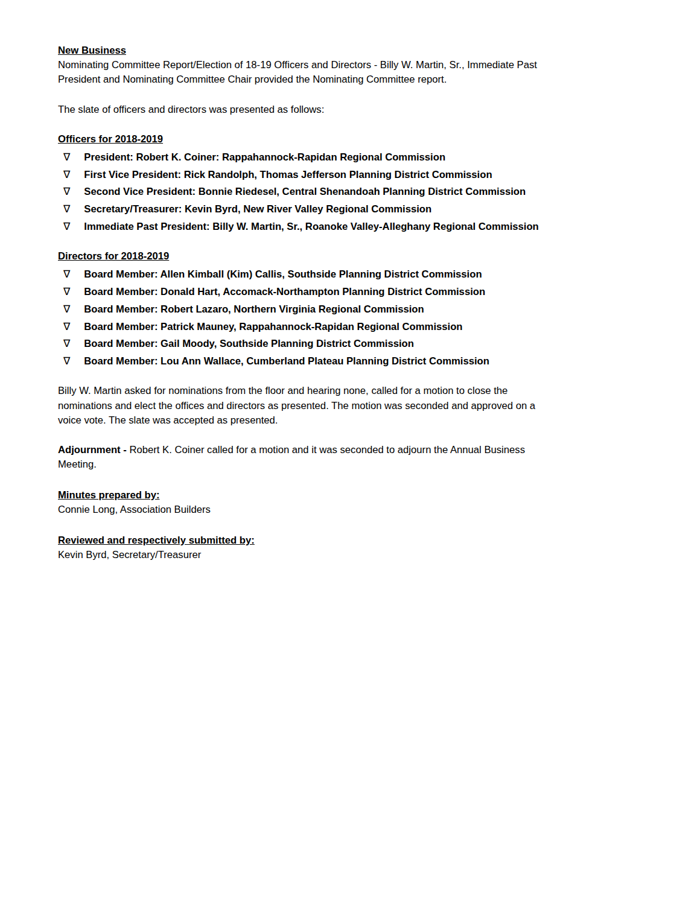New Business
Nominating Committee Report/Election of 18-19 Officers and Directors - Billy W. Martin, Sr., Immediate Past President and Nominating Committee Chair provided the Nominating Committee report.
The slate of officers and directors was presented as follows:
Officers for 2018-2019
President: Robert K. Coiner: Rappahannock-Rapidan Regional Commission
First Vice President: Rick Randolph, Thomas Jefferson Planning District Commission
Second Vice President: Bonnie Riedesel, Central Shenandoah Planning District Commission
Secretary/Treasurer: Kevin Byrd, New River Valley Regional Commission
Immediate Past President: Billy W. Martin, Sr., Roanoke Valley-Alleghany Regional Commission
Directors for 2018-2019
Board Member: Allen Kimball (Kim) Callis, Southside Planning District Commission
Board Member: Donald Hart, Accomack-Northampton Planning District Commission
Board Member: Robert Lazaro, Northern Virginia Regional Commission
Board Member: Patrick Mauney, Rappahannock-Rapidan Regional Commission
Board Member: Gail Moody, Southside Planning District Commission
Board Member: Lou Ann Wallace, Cumberland Plateau Planning District Commission
Billy W. Martin asked for nominations from the floor and hearing none, called for a motion to close the nominations and elect the offices and directors as presented. The motion was seconded and approved on a voice vote. The slate was accepted as presented.
Adjournment - Robert K. Coiner called for a motion and it was seconded to adjourn the Annual Business Meeting.
Minutes prepared by: Connie Long, Association Builders
Reviewed and respectively submitted by: Kevin Byrd, Secretary/Treasurer